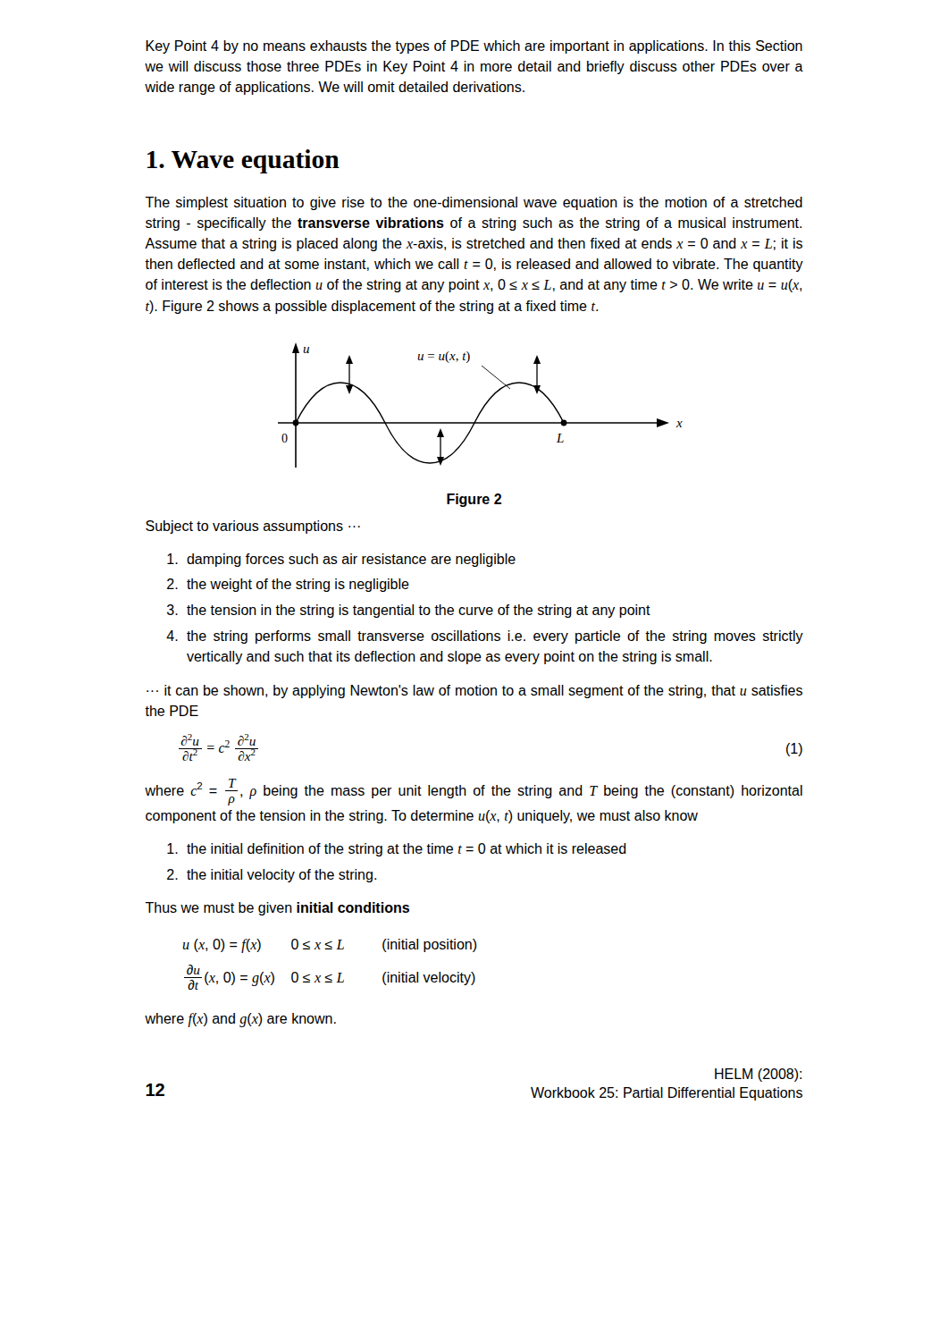Key Point 4 by no means exhausts the types of PDE which are important in applications. In this Section we will discuss those three PDEs in Key Point 4 in more detail and briefly discuss other PDEs over a wide range of applications. We will omit detailed derivations.
1. Wave equation
The simplest situation to give rise to the one-dimensional wave equation is the motion of a stretched string - specifically the transverse vibrations of a string such as the string of a musical instrument. Assume that a string is placed along the x-axis, is stretched and then fixed at ends x = 0 and x = L; it is then deflected and at some instant, which we call t = 0, is released and allowed to vibrate. The quantity of interest is the deflection u of the string at any point x, 0 ≤ x ≤ L, and at any time t > 0. We write u = u(x, t). Figure 2 shows a possible displacement of the string at a fixed time t.
u x 0 L u = u(x, t)
Figure 2
Subject to various assumptions ···
damping forces such as air resistance are negligible
the weight of the string is negligible
the tension in the string is tangential to the curve of the string at any point
the string performs small transverse oscillations i.e. every particle of the string moves strictly vertically and such that its deflection and slope as every point on the string is small.
··· it can be shown, by applying Newton's law of motion to a small segment of the string, that u satisfies the PDE
∂2u∂t2 = c2 ∂2u∂x2
(1)
where c2 = Tρ, ρ being the mass per unit length of the string and T being the (constant) horizontal component of the tension in the string. To determine u(x, t) uniquely, we must also know
the initial definition of the string at the time t = 0 at which it is released
the initial velocity of the string.
Thus we must be given initial conditions
| u ( x , 0) = f ( x ) | 0 ≤ x ≤ L | (initial position) |
| ∂ u ∂ t ( x , 0) = g ( x ) | 0 ≤ x ≤ L | (initial velocity) |
where f(x) and g(x) are known.
12
HELM (2008):
Workbook 25: Partial Differential Equations